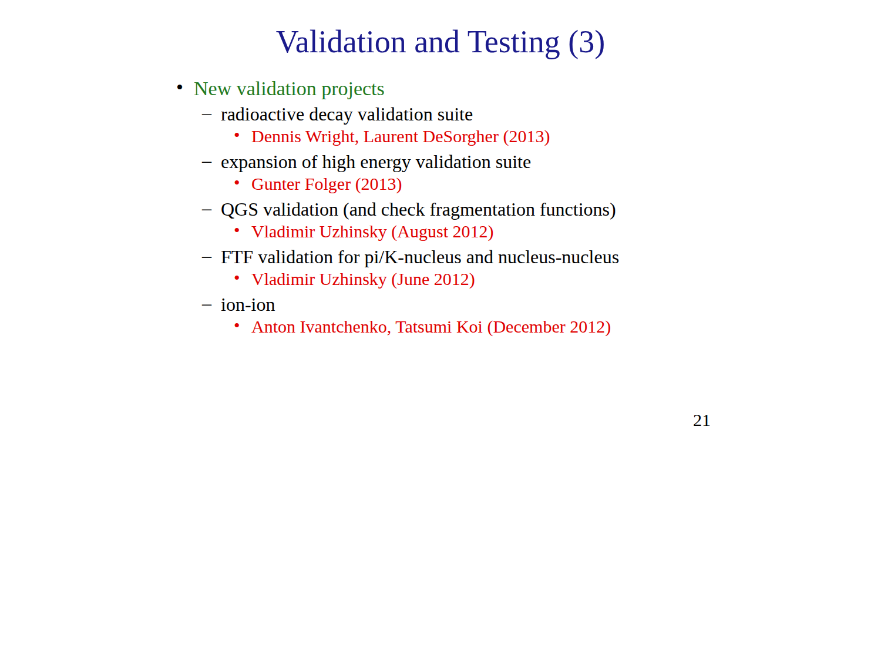Validation and Testing (3)
New validation projects
radioactive decay validation suite
Dennis Wright, Laurent DeSorgher (2013)
expansion of high energy validation suite
Gunter Folger (2013)
QGS validation (and check fragmentation functions)
Vladimir Uzhinsky (August 2012)
FTF validation for pi/K-nucleus and nucleus-nucleus
Vladimir Uzhinsky (June 2012)
ion-ion
Anton Ivantchenko, Tatsumi Koi (December 2012)
21